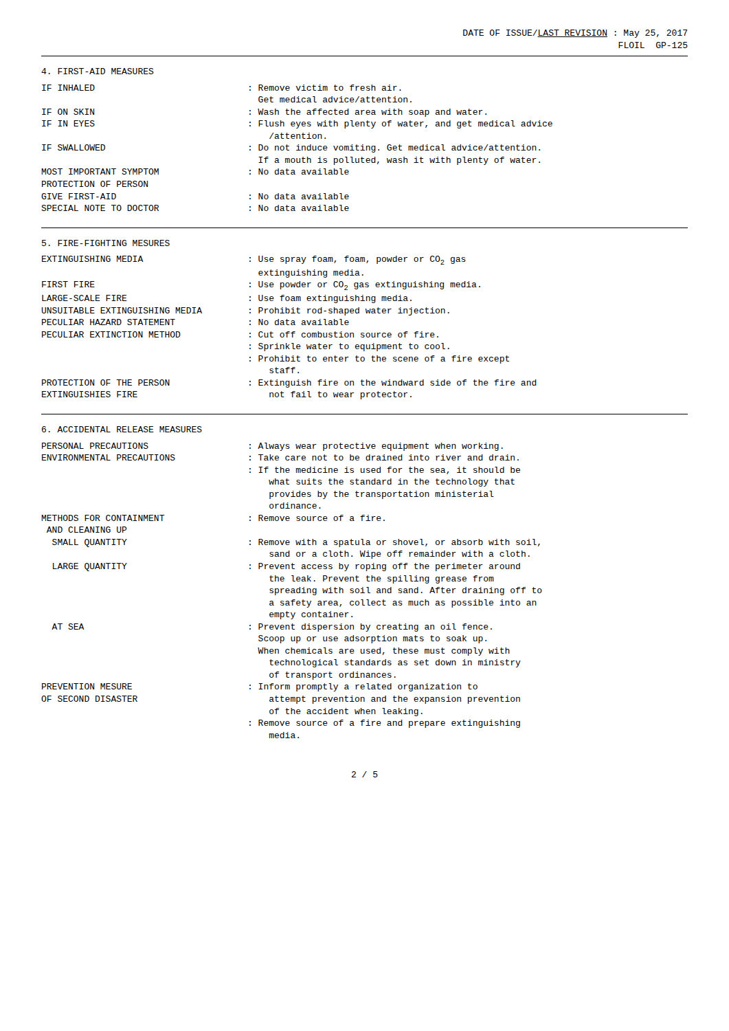DATE OF ISSUE/LAST REVISION : May 25, 2017
FLOIL GP-125
4. FIRST-AID MEASURES
| IF INHALED | : Remove victim to fresh air. Get medical advice/attention. |
| IF ON SKIN | : Wash the affected area with soap and water. |
| IF IN EYES | : Flush eyes with plenty of water, and get medical advice /attention. |
| IF SWALLOWED | : Do not induce vomiting. Get medical advice/attention. If a mouth is polluted, wash it with plenty of water. |
| MOST IMPORTANT SYMPTOM PROTECTION OF PERSON | : No data available |
| GIVE FIRST-AID | : No data available |
| SPECIAL NOTE TO DOCTOR | : No data available |
5. FIRE-FIGHTING MESURES
| EXTINGUISHING MEDIA | : Use spray foam, foam, powder or CO 2 gas extinguishing media. |
| FIRST FIRE | : Use powder or CO 2 gas extinguishing media. |
| LARGE-SCALE FIRE | : Use foam extinguishing media. |
| UNSUITABLE EXTINGUISHING MEDIA | : Prohibit rod-shaped water injection. |
| PECULIAR HAZARD STATEMENT | : No data available |
| PECULIAR EXTINCTION METHOD | : Cut off combustion source of fire. |
| | : Sprinkle water to equipment to cool. |
| | : Prohibit to enter to the scene of a fire except staff. |
| PROTECTION OF THE PERSON EXTINGUISHIES FIRE | : Extinguish fire on the windward side of the fire and not fail to wear protector. |
6. ACCIDENTAL RELEASE MEASURES
| PERSONAL PRECAUTIONS | : Always wear protective equipment when working. |
| ENVIRONMENTAL PRECAUTIONS | : Take care not to be drained into river and drain. |
| | : If the medicine is used for the sea, it should be what suits the standard in the technology that provides by the transportation ministerial ordinance. |
| METHODS FOR CONTAINMENT AND CLEANING UP | : Remove source of a fire. |
| SMALL QUANTITY | : Remove with a spatula or shovel, or absorb with soil, sand or a cloth. Wipe off remainder with a cloth. |
| LARGE QUANTITY | : Prevent access by roping off the perimeter around the leak. Prevent the spilling grease from spreading with soil and sand. After draining off to a safety area, collect as much as possible into an empty container. |
| AT SEA | : Prevent dispersion by creating an oil fence. Scoop up or use adsorption mats to soak up. When chemicals are used, these must comply with technological standards as set down in ministry of transport ordinances. |
| PREVENTION MESURE OF SECOND DISASTER | : Inform promptly a related organization to attempt prevention and the expansion prevention of the accident when leaking. |
| | : Remove source of a fire and prepare extinguishing media. |
2 / 5